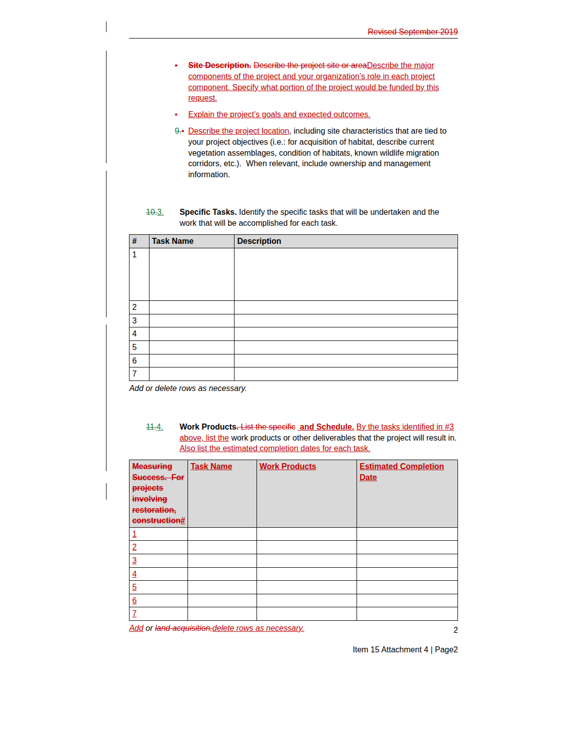Revised September 2019
• Site Description. Describe the project site or area Describe the major components of the project and your organization’s role in each project component. Specify what portion of the project would be funded by this request.
• Explain the project’s goals and expected outcomes.
9.• Describe the project location, including site characteristics that are tied to your project objectives (i.e.: for acquisition of habitat, describe current vegetation assemblages, condition of habitats, known wildlife migration corridors, etc.). When relevant, include ownership and management information.
10. 3. Specific Tasks. Identify the specific tasks that will be undertaken and the work that will be accomplished for each task.
| # | Task Name | Description |
| --- | --- | --- |
| 1 | | |
| 2 | | |
| 3 | | |
| 4 | | |
| 5 | | |
| 6 | | |
| 7 | | |
Add or delete rows as necessary.
11. 4. Work Products. List the specific and Schedule. By the tasks identified in #3 above, list the work products or other deliverables that the project will result in. Also list the estimated completion dates for each task.
| Measuring Success . For projects involving restoration, construction # | Task Name | Work Products | Estimated Completion Date |
| --- | --- | --- | --- |
| 1 | | | |
| 2 | | | |
| 3 | | | |
| 4 | | | |
| 5 | | | |
| 6 | | | |
| 7 | | | |
Add or land acquisition, delete rows as necessary.
2
Item 15 Attachment 4 | Page2